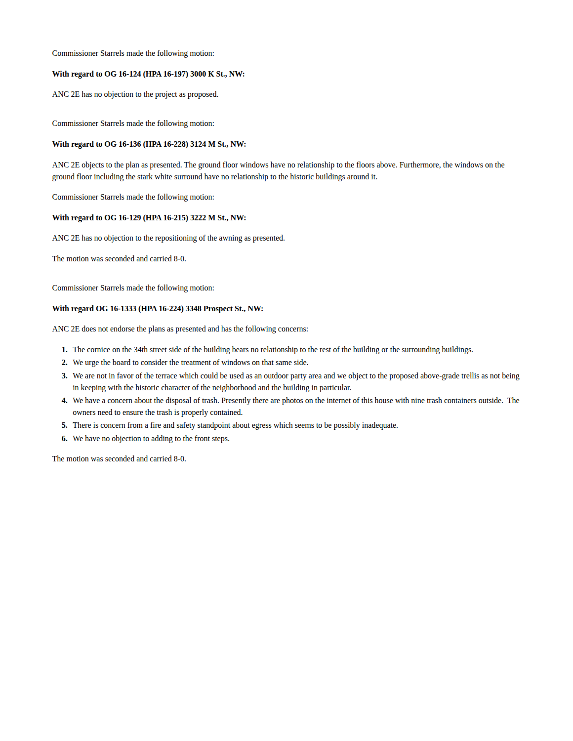Commissioner Starrels made the following motion:
With regard to OG 16-124 (HPA 16-197) 3000 K St., NW:
ANC 2E has no objection to the project as proposed.
Commissioner Starrels made the following motion:
With regard to OG 16-136 (HPA 16-228) 3124 M St., NW:
ANC 2E objects to the plan as presented. The ground floor windows have no relationship to the floors above. Furthermore, the windows on the ground floor including the stark white surround have no relationship to the historic buildings around it.
Commissioner Starrels made the following motion:
With regard to OG 16-129 (HPA 16-215) 3222 M St., NW:
ANC 2E has no objection to the repositioning of the awning as presented.
The motion was seconded and carried 8-0.
Commissioner Starrels made the following motion:
With regard OG 16-1333 (HPA 16-224) 3348 Prospect St., NW:
ANC 2E does not endorse the plans as presented and has the following concerns:
The cornice on the 34th street side of the building bears no relationship to the rest of the building or the surrounding buildings.
We urge the board to consider the treatment of windows on that same side.
We are not in favor of the terrace which could be used as an outdoor party area and we object to the proposed above-grade trellis as not being in keeping with the historic character of the neighborhood and the building in particular.
We have a concern about the disposal of trash. Presently there are photos on the internet of this house with nine trash containers outside. The owners need to ensure the trash is properly contained.
There is concern from a fire and safety standpoint about egress which seems to be possibly inadequate.
We have no objection to adding to the front steps.
The motion was seconded and carried 8-0.